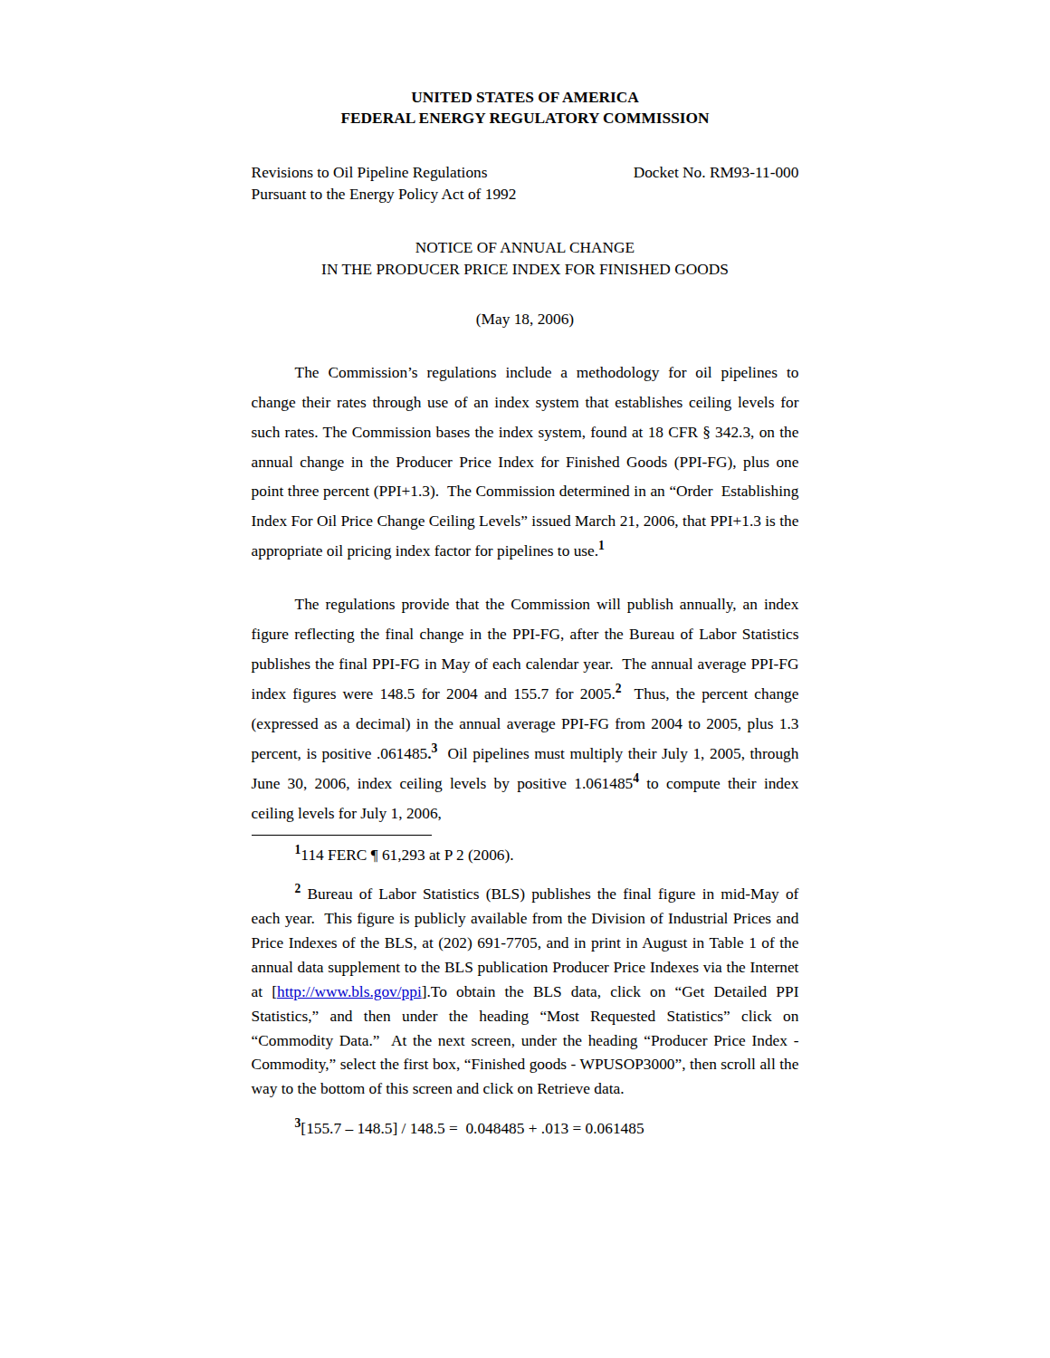UNITED STATES OF AMERICA FEDERAL ENERGY REGULATORY COMMISSION
Revisions to Oil Pipeline Regulations
Pursuant to the Energy Policy Act of 1992
Docket No. RM93-11-000
NOTICE OF ANNUAL CHANGE IN THE PRODUCER PRICE INDEX FOR FINISHED GOODS
(May 18, 2006)
The Commission’s regulations include a methodology for oil pipelines to change their rates through use of an index system that establishes ceiling levels for such rates. The Commission bases the index system, found at 18 CFR § 342.3, on the annual change in the Producer Price Index for Finished Goods (PPI-FG), plus one point three percent (PPI+1.3). The Commission determined in an “Order Establishing Index For Oil Price Change Ceiling Levels” issued March 21, 2006, that PPI+1.3 is the appropriate oil pricing index factor for pipelines to use.1
The regulations provide that the Commission will publish annually, an index figure reflecting the final change in the PPI-FG, after the Bureau of Labor Statistics publishes the final PPI-FG in May of each calendar year. The annual average PPI-FG index figures were 148.5 for 2004 and 155.7 for 2005.2 Thus, the percent change (expressed as a decimal) in the annual average PPI-FG from 2004 to 2005, plus 1.3 percent, is positive .061485. 3 Oil pipelines must multiply their July 1, 2005, through June 30, 2006, index ceiling levels by positive 1.0614854 to compute their index ceiling levels for July 1, 2006,
1114 FERC ¶ 61,293 at P 2 (2006).
2 Bureau of Labor Statistics (BLS) publishes the final figure in mid-May of each year. This figure is publicly available from the Division of Industrial Prices and Price Indexes of the BLS, at (202) 691-7705, and in print in August in Table 1 of the annual data supplement to the BLS publication Producer Price Indexes via the Internet at [http://www.bls.gov/ppi].To obtain the BLS data, click on “Get Detailed PPI Statistics,” and then under the heading “Most Requested Statistics” click on “Commodity Data.” At the next screen, under the heading “Producer Price Index - Commodity,” select the first box, “Finished goods - WPUSOP3000”, then scroll all the way to the bottom of this screen and click on Retrieve data.
3[155.7 – 148.5] / 148.5 = 0.048485 + .013 = 0.061485